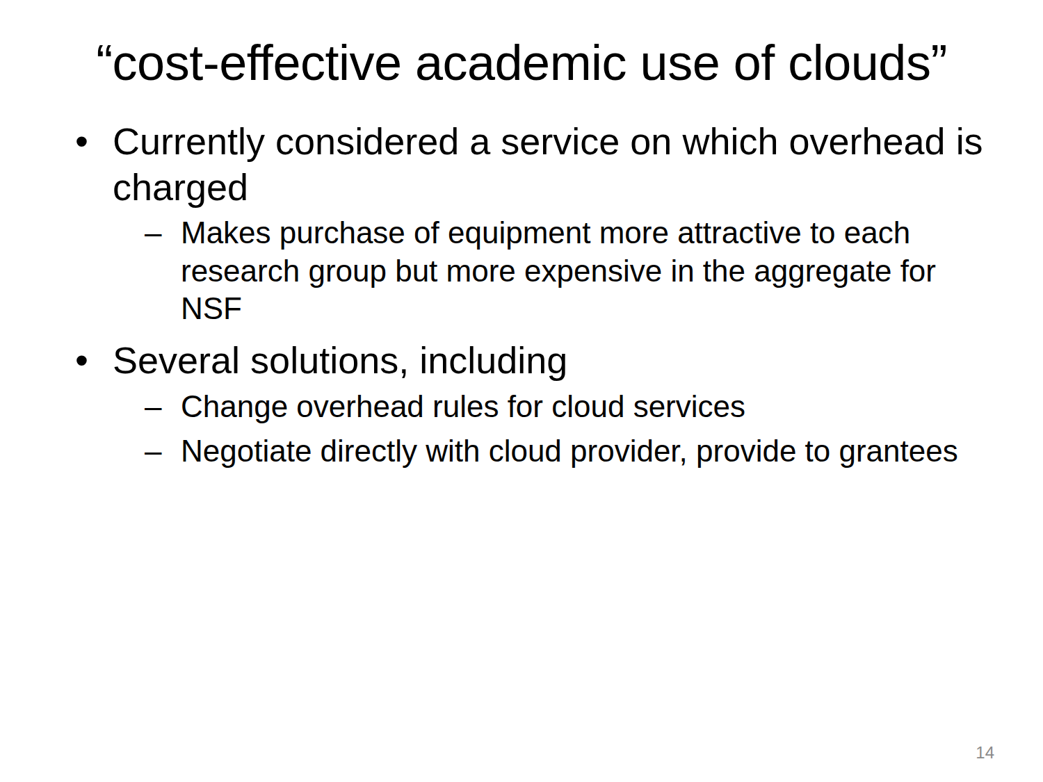“cost-effective academic use of clouds”
Currently considered a service on which overhead is charged
Makes purchase of equipment more attractive to each research group but more expensive in the aggregate for NSF
Several solutions, including
Change overhead rules for cloud services
Negotiate directly with cloud provider, provide to grantees
14